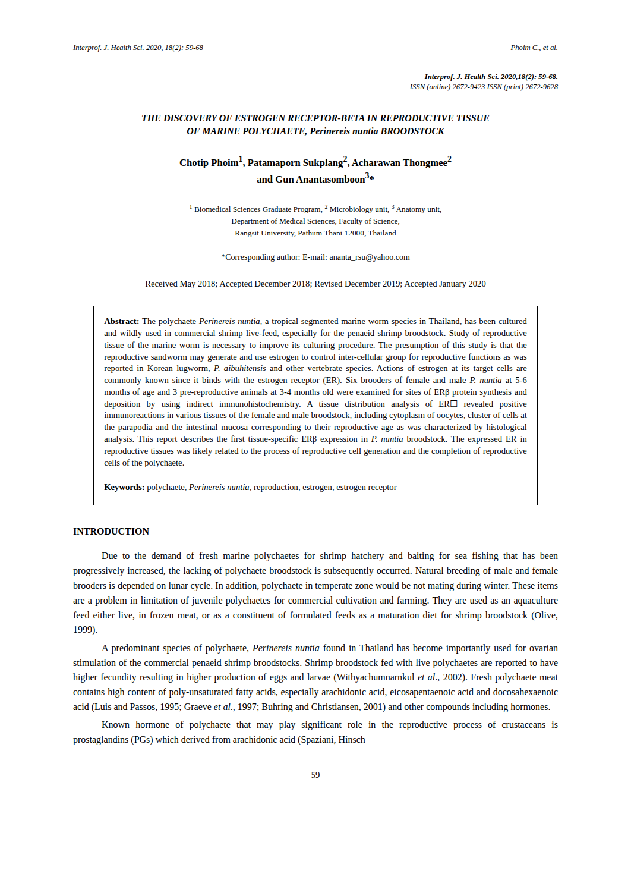Interprof. J. Health Sci. 2020, 18(2): 59-68 Phoim C., et al.
Interprof. J. Health Sci. 2020,18(2): 59-68.
ISSN (online) 2672-9423 ISSN (print) 2672-9628
THE DISCOVERY OF ESTROGEN RECEPTOR-BETA IN REPRODUCTIVE TISSUE
OF MARINE POLYCHAETE, Perinereis nuntia BROODSTOCK
Chotip Phoim1, Patamaporn Sukplang2, Acharawan Thongmee2
and Gun Anantasomboon3*
1 Biomedical Sciences Graduate Program, 2 Microbiology unit, 3 Anatomy unit,
Department of Medical Sciences, Faculty of Science,
Rangsit University, Pathum Thani 12000, Thailand
*Corresponding author: E-mail: ananta_rsu@yahoo.com
Received May 2018; Accepted December 2018; Revised December 2019; Accepted January 2020
Abstract: The polychaete Perinereis nuntia, a tropical segmented marine worm species in Thailand, has been cultured and wildly used in commercial shrimp live-feed, especially for the penaeid shrimp broodstock. Study of reproductive tissue of the marine worm is necessary to improve its culturing procedure. The presumption of this study is that the reproductive sandworm may generate and use estrogen to control inter-cellular group for reproductive functions as was reported in Korean lugworm, P. aibuhitensis and other vertebrate species. Actions of estrogen at its target cells are commonly known since it binds with the estrogen receptor (ER). Six brooders of female and male P. nuntia at 5-6 months of age and 3 pre-reproductive animals at 3-4 months old were examined for sites of ERβ protein synthesis and deposition by using indirect immunohistochemistry. A tissue distribution analysis of ER☐ revealed positive immunoreactions in various tissues of the female and male broodstock, including cytoplasm of oocytes, cluster of cells at the parapodia and the intestinal mucosa corresponding to their reproductive age as was characterized by histological analysis. This report describes the first tissue-specific ERβ expression in P. nuntia broodstock. The expressed ER in reproductive tissues was likely related to the process of reproductive cell generation and the completion of reproductive cells of the polychaete.
Keywords: polychaete, Perinereis nuntia, reproduction, estrogen, estrogen receptor
INTRODUCTION
Due to the demand of fresh marine polychaetes for shrimp hatchery and baiting for sea fishing that has been progressively increased, the lacking of polychaete broodstock is subsequently occurred. Natural breeding of male and female brooders is depended on lunar cycle. In addition, polychaete in temperate zone would be not mating during winter. These items are a problem in limitation of juvenile polychaetes for commercial cultivation and farming. They are used as an aquaculture feed either live, in frozen meat, or as a constituent of formulated feeds as a maturation diet for shrimp broodstock (Olive, 1999).
A predominant species of polychaete, Perinereis nuntia found in Thailand has become importantly used for ovarian stimulation of the commercial penaeid shrimp broodstocks. Shrimp broodstock fed with live polychaetes are reported to have higher fecundity resulting in higher production of eggs and larvae (Withyachumnarnkul et al., 2002). Fresh polychaete meat contains high content of poly-unsaturated fatty acids, especially arachidonic acid, eicosapentaenoic acid and docosahexaenoic acid (Luis and Passos, 1995; Graeve et al., 1997; Buhring and Christiansen, 2001) and other compounds including hormones.
Known hormone of polychaete that may play significant role in the reproductive process of crustaceans is prostaglandins (PGs) which derived from arachidonic acid (Spaziani, Hinsch
59